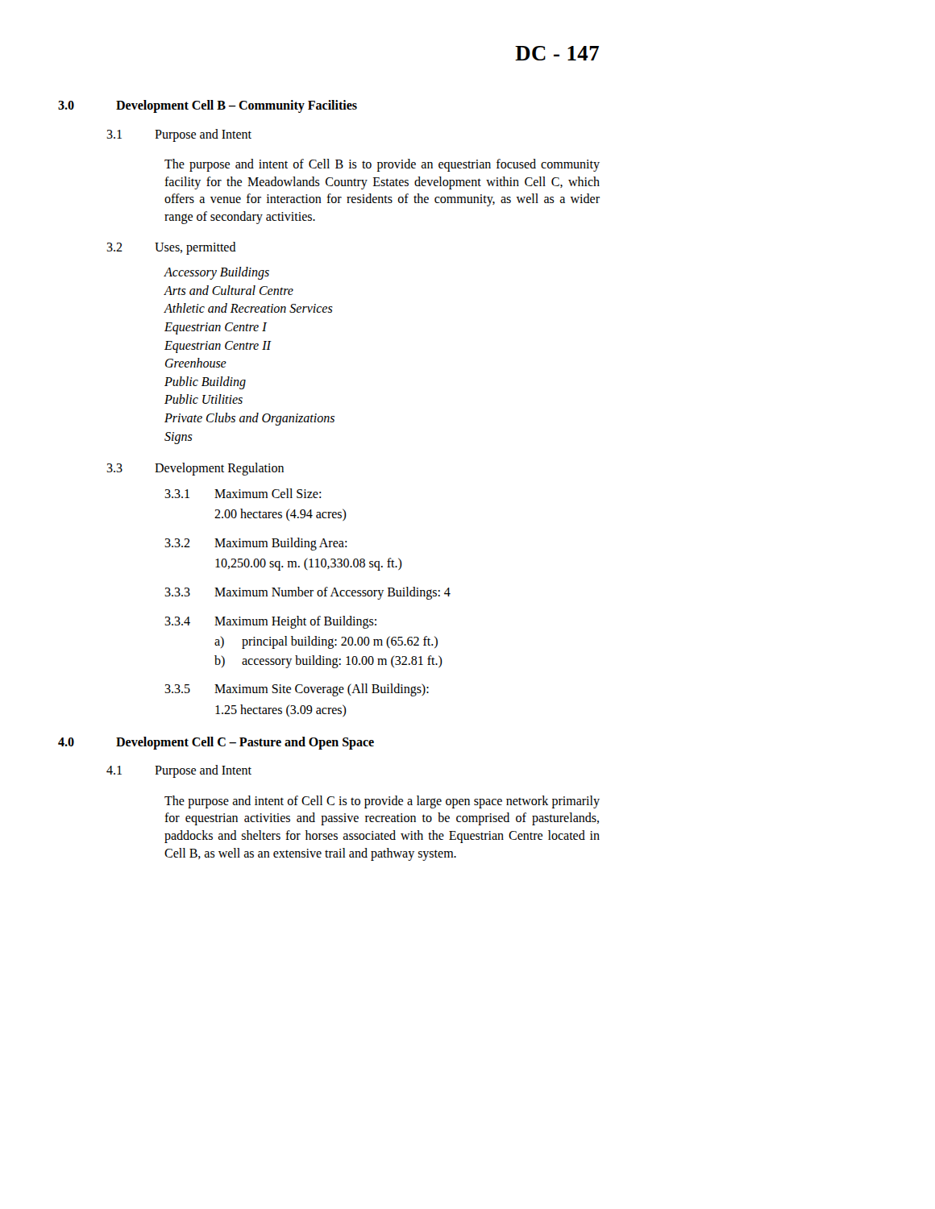DC - 147
3.0 Development Cell B – Community Facilities
3.1 Purpose and Intent
The purpose and intent of Cell B is to provide an equestrian focused community facility for the Meadowlands Country Estates development within Cell C, which offers a venue for interaction for residents of the community, as well as a wider range of secondary activities.
3.2 Uses, permitted
Accessory Buildings
Arts and Cultural Centre
Athletic and Recreation Services
Equestrian Centre I
Equestrian Centre II
Greenhouse
Public Building
Public Utilities
Private Clubs and Organizations
Signs
3.3 Development Regulation
3.3.1 Maximum Cell Size:
2.00 hectares (4.94 acres)
3.3.2 Maximum Building Area:
10,250.00 sq. m. (110,330.08 sq. ft.)
3.3.3 Maximum Number of Accessory Buildings: 4
3.3.4 Maximum Height of Buildings:
a) principal building: 20.00 m (65.62 ft.)
b) accessory building: 10.00 m (32.81 ft.)
3.3.5 Maximum Site Coverage (All Buildings):
1.25 hectares (3.09 acres)
4.0 Development Cell C – Pasture and Open Space
4.1 Purpose and Intent
The purpose and intent of Cell C is to provide a large open space network primarily for equestrian activities and passive recreation to be comprised of pasturelands, paddocks and shelters for horses associated with the Equestrian Centre located in Cell B, as well as an extensive trail and pathway system.